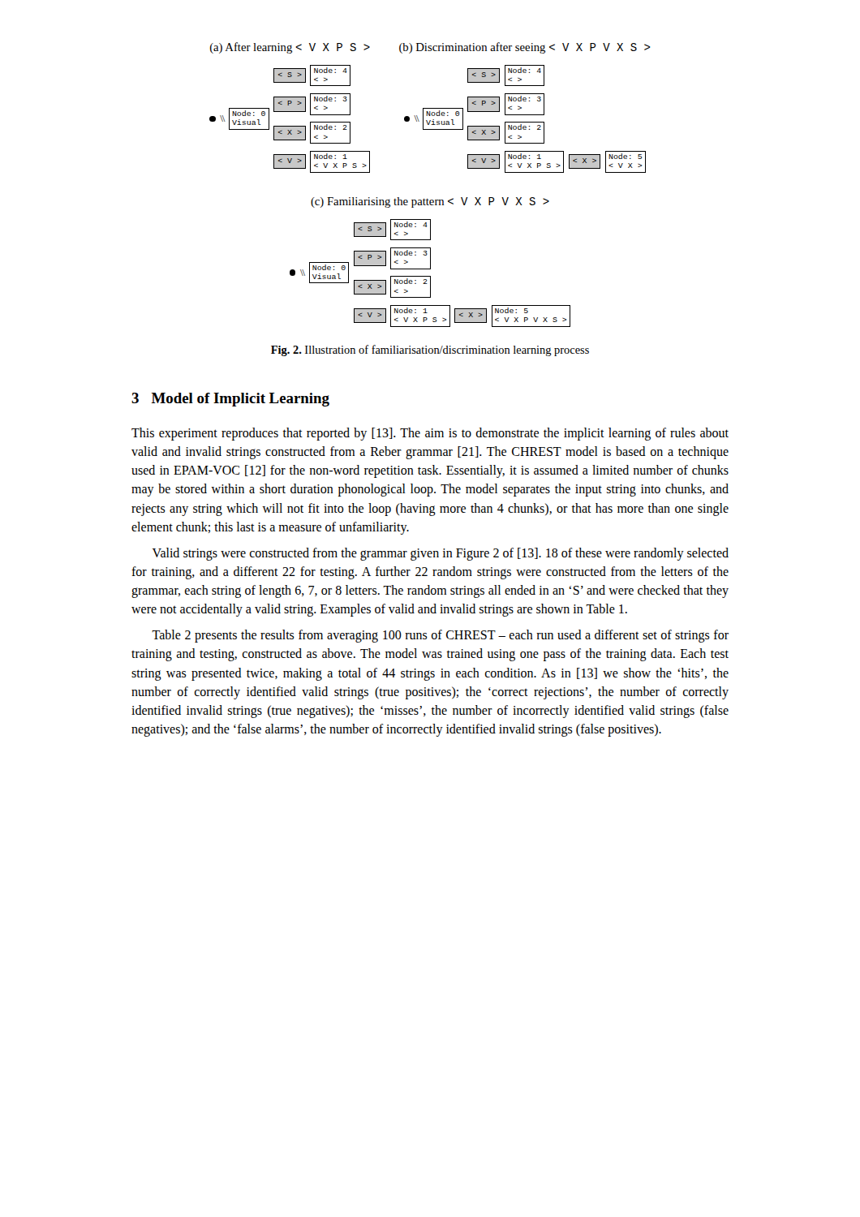(a) After learning < V X P S >
\\ Node: 0
Visual
< S >Node: 4
< >
< P >Node: 3
< >
< X >Node: 2
< >
< V >Node: 1
< V X P S >
(b) Discrimination after seeing < V X P V X S >
\\ Node: 0
Visual
< S >Node: 4
< >
< P >Node: 3
< >
< X >Node: 2
< >
< V > Node: 1
< V X P S > < X > Node: 5
< V X >
(c) Familiarising the pattern < V X P V X S >
\\ Node: 0
Visual
< S >Node: 4
< >
< P >Node: 3
< >
< X >Node: 2
< >
< V > Node: 1
< V X P S > < X > Node: 5
< V X P V X S >
Fig. 2. Illustration of familiarisation/discrimination learning process
3 Model of Implicit Learning
This experiment reproduces that reported by [13]. The aim is to demonstrate the implicit learning of rules about valid and invalid strings constructed from a Reber grammar [21]. The CHREST model is based on a technique used in EPAM-VOC [12] for the non-word repetition task. Essentially, it is assumed a limited number of chunks may be stored within a short duration phonological loop. The model separates the input string into chunks, and rejects any string which will not fit into the loop (having more than 4 chunks), or that has more than one single element chunk; this last is a measure of unfamiliarity.
Valid strings were constructed from the grammar given in Figure 2 of [13]. 18 of these were randomly selected for training, and a different 22 for testing. A further 22 random strings were constructed from the letters of the grammar, each string of length 6, 7, or 8 letters. The random strings all ended in an ‘S’ and were checked that they were not accidentally a valid string. Examples of valid and invalid strings are shown in Table 1.
Table 2 presents the results from averaging 100 runs of CHREST – each run used a different set of strings for training and testing, constructed as above. The model was trained using one pass of the training data. Each test string was presented twice, making a total of 44 strings in each condition. As in [13] we show the ‘hits’, the number of correctly identified valid strings (true positives); the ‘correct rejections’, the number of correctly identified invalid strings (true negatives); the ‘misses’, the number of incorrectly identified valid strings (false negatives); and the ‘false alarms’, the number of incorrectly identified invalid strings (false positives).